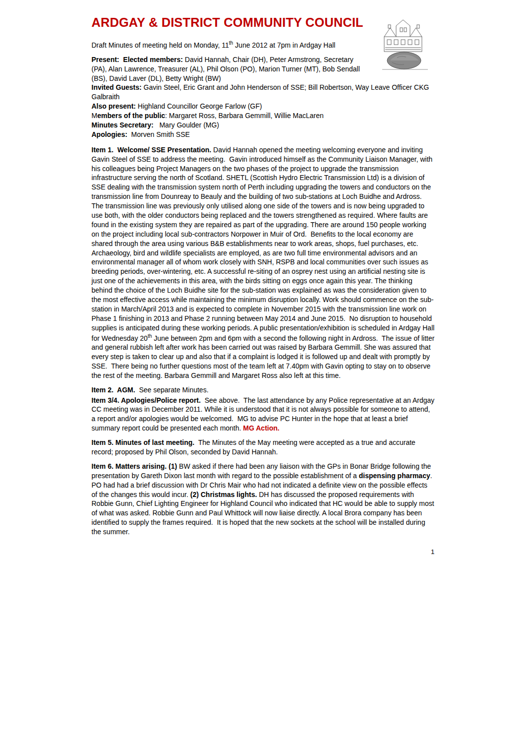ARDGAY & DISTRICT COMMUNITY COUNCIL
Draft Minutes of meeting held on Monday, 11th June 2012 at 7pm in Ardgay Hall
Present: Elected members: David Hannah, Chair (DH), Peter Armstrong, Secretary (PA), Alan Lawrence, Treasurer (AL), Phil Olson (PO), Marion Turner (MT), Bob Sendall (BS), David Laver (DL), Betty Wright (BW)
Invited Guests: Gavin Steel, Eric Grant and John Henderson of SSE; Bill Robertson, Way Leave Officer CKG Galbraith
Also present: Highland Councillor George Farlow (GF)
Members of the public: Margaret Ross, Barbara Gemmill, Willie MacLaren
Minutes Secretary: Mary Goulder (MG)
Apologies: Morven Smith SSE
Item 1. Welcome/ SSE Presentation. David Hannah opened the meeting welcoming everyone and inviting Gavin Steel of SSE to address the meeting. Gavin introduced himself as the Community Liaison Manager, with his colleagues being Project Managers on the two phases of the project to upgrade the transmission infrastructure serving the north of Scotland. SHETL (Scottish Hydro Electric Transmission Ltd) is a division of SSE dealing with the transmission system north of Perth including upgrading the towers and conductors on the transmission line from Dounreay to Beauly and the building of two sub-stations at Loch Buidhe and Ardross. The transmission line was previously only utilised along one side of the towers and is now being upgraded to use both, with the older conductors being replaced and the towers strengthened as required. Where faults are found in the existing system they are repaired as part of the upgrading. There are around 150 people working on the project including local sub-contractors Norpower in Muir of Ord. Benefits to the local economy are shared through the area using various B&B establishments near to work areas, shops, fuel purchases, etc. Archaeology, bird and wildlife specialists are employed, as are two full time environmental advisors and an environmental manager all of whom work closely with SNH, RSPB and local communities over such issues as breeding periods, over-wintering, etc. A successful re-siting of an osprey nest using an artificial nesting site is just one of the achievements in this area, with the birds sitting on eggs once again this year. The thinking behind the choice of the Loch Buidhe site for the sub-station was explained as was the consideration given to the most effective access while maintaining the minimum disruption locally. Work should commence on the sub-station in March/April 2013 and is expected to complete in November 2015 with the transmission line work on Phase 1 finishing in 2013 and Phase 2 running between May 2014 and June 2015. No disruption to household supplies is anticipated during these working periods. A public presentation/exhibition is scheduled in Ardgay Hall for Wednesday 20th June between 2pm and 6pm with a second the following night in Ardross. The issue of litter and general rubbish left after work has been carried out was raised by Barbara Gemmill. She was assured that every step is taken to clear up and also that if a complaint is lodged it is followed up and dealt with promptly by SSE. There being no further questions most of the team left at 7.40pm with Gavin opting to stay on to observe the rest of the meeting. Barbara Gemmill and Margaret Ross also left at this time.
Item 2. AGM. See separate Minutes.
Item 3/4. Apologies/Police report. See above. The last attendance by any Police representative at an Ardgay CC meeting was in December 2011. While it is understood that it is not always possible for someone to attend, a report and/or apologies would be welcomed. MG to advise PC Hunter in the hope that at least a brief summary report could be presented each month. MG Action.
Item 5. Minutes of last meeting. The Minutes of the May meeting were accepted as a true and accurate record; proposed by Phil Olson, seconded by David Hannah.
Item 6. Matters arising. (1) BW asked if there had been any liaison with the GPs in Bonar Bridge following the presentation by Gareth Dixon last month with regard to the possible establishment of a dispensing pharmacy. PO had had a brief discussion with Dr Chris Mair who had not indicated a definite view on the possible effects of the changes this would incur. (2) Christmas lights. DH has discussed the proposed requirements with Robbie Gunn, Chief Lighting Engineer for Highland Council who indicated that HC would be able to supply most of what was asked. Robbie Gunn and Paul Whittock will now liaise directly. A local Brora company has been identified to supply the frames required. It is hoped that the new sockets at the school will be installed during the summer.
1